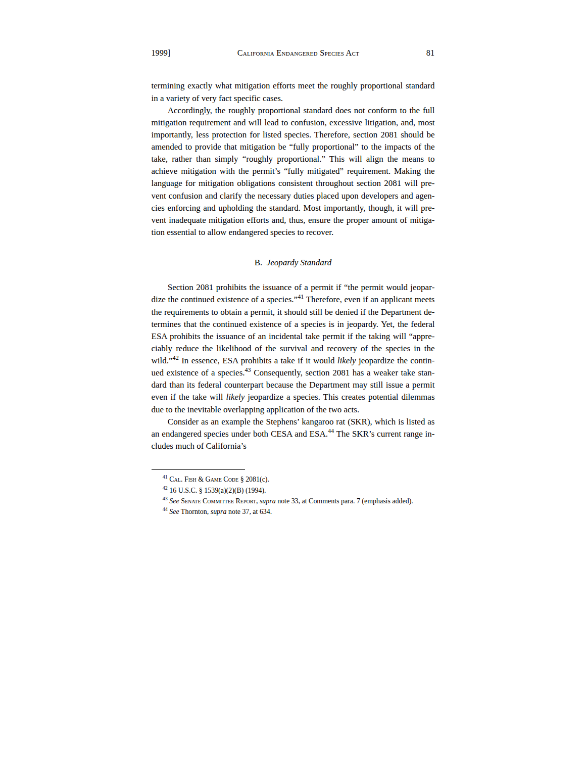1999] California Endangered Species Act 81
termining exactly what mitigation efforts meet the roughly proportional standard in a variety of very fact specific cases.
Accordingly, the roughly proportional standard does not conform to the full mitigation requirement and will lead to confusion, excessive litigation, and, most importantly, less protection for listed species. Therefore, section 2081 should be amended to provide that mitigation be “fully proportional” to the impacts of the take, rather than simply “roughly proportional.” This will align the means to achieve mitigation with the permit’s “fully mitigated” requirement. Making the language for mitigation obligations consistent throughout section 2081 will prevent confusion and clarify the necessary duties placed upon developers and agencies enforcing and upholding the standard. Most importantly, though, it will prevent inadequate mitigation efforts and, thus, ensure the proper amount of mitigation essential to allow endangered species to recover.
B. Jeopardy Standard
Section 2081 prohibits the issuance of a permit if “the permit would jeopardize the continued existence of a species.”41 Therefore, even if an applicant meets the requirements to obtain a permit, it should still be denied if the Department determines that the continued existence of a species is in jeopardy. Yet, the federal ESA prohibits the issuance of an incidental take permit if the taking will “appreciably reduce the likelihood of the survival and recovery of the species in the wild.”42 In essence, ESA prohibits a take if it would likely jeopardize the continued existence of a species.43 Consequently, section 2081 has a weaker take standard than its federal counterpart because the Department may still issue a permit even if the take will likely jeopardize a species. This creates potential dilemmas due to the inevitable overlapping application of the two acts.
Consider as an example the Stephens’ kangaroo rat (SKR), which is listed as an endangered species under both CESA and ESA.44 The SKR’s current range includes much of California’s
41 Cal. Fish & Game Code § 2081(c).
42 16 U.S.C. § 1539(a)(2)(B) (1994).
43 See Senate Committee Report, supra note 33, at Comments para. 7 (emphasis added).
44 See Thornton, supra note 37, at 634.